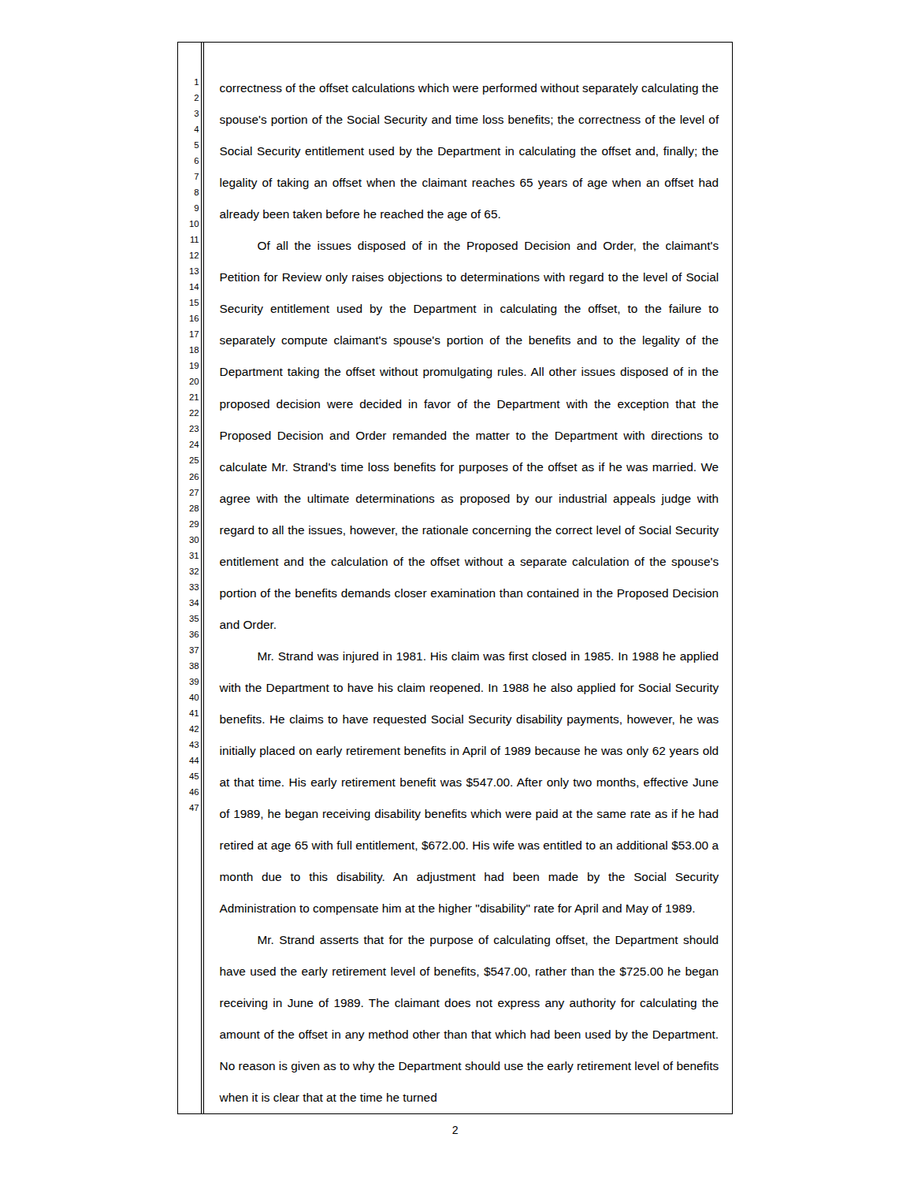1
2
3
4
5
6
7
8
9
10
11
12
13
14
15
16
17
18
19
20
21
22
23
24
25
26
27
28
29
30
31
32
33
34
35
36
37
38
39
40
41
42
43
44
45
46
47
correctness of the offset calculations which were performed without separately calculating the spouse's portion of the Social Security and time loss benefits; the correctness of the level of Social Security entitlement used by the Department in calculating the offset and, finally; the legality of taking an offset when the claimant reaches 65 years of age when an offset had already been taken before he reached the age of 65.
Of all the issues disposed of in the Proposed Decision and Order, the claimant's Petition for Review only raises objections to determinations with regard to the level of Social Security entitlement used by the Department in calculating the offset, to the failure to separately compute claimant's spouse's portion of the benefits and to the legality of the Department taking the offset without promulgating rules. All other issues disposed of in the proposed decision were decided in favor of the Department with the exception that the Proposed Decision and Order remanded the matter to the Department with directions to calculate Mr. Strand's time loss benefits for purposes of the offset as if he was married. We agree with the ultimate determinations as proposed by our industrial appeals judge with regard to all the issues, however, the rationale concerning the correct level of Social Security entitlement and the calculation of the offset without a separate calculation of the spouse's portion of the benefits demands closer examination than contained in the Proposed Decision and Order.
Mr. Strand was injured in 1981. His claim was first closed in 1985. In 1988 he applied with the Department to have his claim reopened. In 1988 he also applied for Social Security benefits. He claims to have requested Social Security disability payments, however, he was initially placed on early retirement benefits in April of 1989 because he was only 62 years old at that time. His early retirement benefit was $547.00. After only two months, effective June of 1989, he began receiving disability benefits which were paid at the same rate as if he had retired at age 65 with full entitlement, $672.00. His wife was entitled to an additional $53.00 a month due to this disability. An adjustment had been made by the Social Security Administration to compensate him at the higher "disability" rate for April and May of 1989.
Mr. Strand asserts that for the purpose of calculating offset, the Department should have used the early retirement level of benefits, $547.00, rather than the $725.00 he began receiving in June of 1989. The claimant does not express any authority for calculating the amount of the offset in any method other than that which had been used by the Department. No reason is given as to why the Department should use the early retirement level of benefits when it is clear that at the time he turned
2